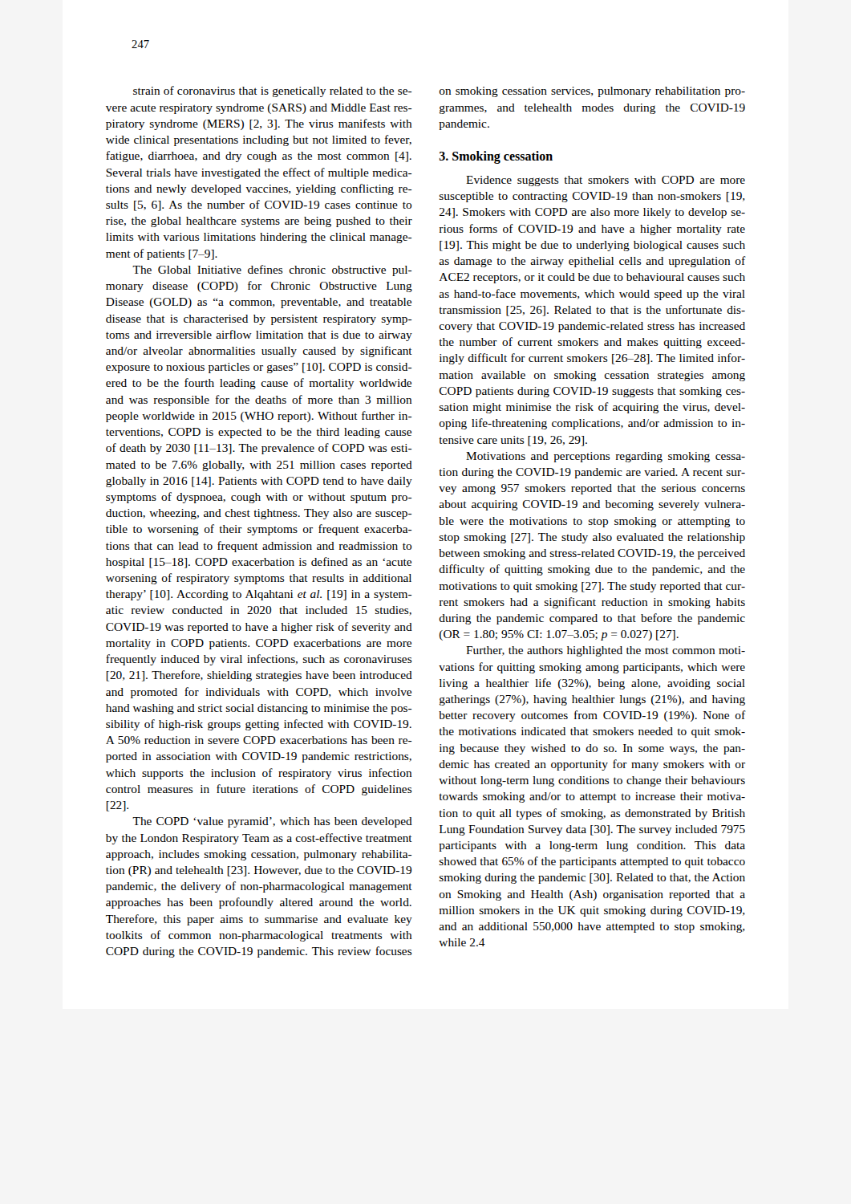247
strain of coronavirus that is genetically related to the severe acute respiratory syndrome (SARS) and Middle East respiratory syndrome (MERS) [2, 3]. The virus manifests with wide clinical presentations including but not limited to fever, fatigue, diarrhoea, and dry cough as the most common [4]. Several trials have investigated the effect of multiple medications and newly developed vaccines, yielding conflicting results [5, 6]. As the number of COVID-19 cases continue to rise, the global healthcare systems are being pushed to their limits with various limitations hindering the clinical management of patients [7–9].
The Global Initiative defines chronic obstructive pulmonary disease (COPD) for Chronic Obstructive Lung Disease (GOLD) as “a common, preventable, and treatable disease that is characterised by persistent respiratory symptoms and irreversible airflow limitation that is due to airway and/or alveolar abnormalities usually caused by significant exposure to noxious particles or gases” [10]. COPD is considered to be the fourth leading cause of mortality worldwide and was responsible for the deaths of more than 3 million people worldwide in 2015 (WHO report). Without further interventions, COPD is expected to be the third leading cause of death by 2030 [11–13]. The prevalence of COPD was estimated to be 7.6% globally, with 251 million cases reported globally in 2016 [14]. Patients with COPD tend to have daily symptoms of dyspnoea, cough with or without sputum production, wheezing, and chest tightness. They also are susceptible to worsening of their symptoms or frequent exacerbations that can lead to frequent admission and readmission to hospital [15–18]. COPD exacerbation is defined as an ‘acute worsening of respiratory symptoms that results in additional therapy’ [10]. According to Alqahtani et al. [19] in a systematic review conducted in 2020 that included 15 studies, COVID-19 was reported to have a higher risk of severity and mortality in COPD patients. COPD exacerbations are more frequently induced by viral infections, such as coronaviruses [20, 21]. Therefore, shielding strategies have been introduced and promoted for individuals with COPD, which involve hand washing and strict social distancing to minimise the possibility of high-risk groups getting infected with COVID-19. A 50% reduction in severe COPD exacerbations has been reported in association with COVID-19 pandemic restrictions, which supports the inclusion of respiratory virus infection control measures in future iterations of COPD guidelines [22].
The COPD ‘value pyramid’, which has been developed by the London Respiratory Team as a cost-effective treatment approach, includes smoking cessation, pulmonary rehabilitation (PR) and telehealth [23]. However, due to the COVID-19 pandemic, the delivery of non-pharmacological management approaches has been profoundly altered around the world. Therefore, this paper aims to summarise and evaluate key toolkits of common non-pharmacological treatments with COPD during the COVID-19 pandemic. This review focuses on smoking cessation services, pulmonary rehabilitation programmes, and telehealth modes during the COVID-19 pandemic.
3. Smoking cessation
Evidence suggests that smokers with COPD are more susceptible to contracting COVID-19 than non-smokers [19, 24]. Smokers with COPD are also more likely to develop serious forms of COVID-19 and have a higher mortality rate [19]. This might be due to underlying biological causes such as damage to the airway epithelial cells and upregulation of ACE2 receptors, or it could be due to behavioural causes such as hand-to-face movements, which would speed up the viral transmission [25, 26]. Related to that is the unfortunate discovery that COVID-19 pandemic-related stress has increased the number of current smokers and makes quitting exceedingly difficult for current smokers [26–28]. The limited information available on smoking cessation strategies among COPD patients during COVID-19 suggests that somking cessation might minimise the risk of acquiring the virus, developing life-threatening complications, and/or admission to intensive care units [19, 26, 29].
Motivations and perceptions regarding smoking cessation during the COVID-19 pandemic are varied. A recent survey among 957 smokers reported that the serious concerns about acquiring COVID-19 and becoming severely vulnerable were the motivations to stop smoking or attempting to stop smoking [27]. The study also evaluated the relationship between smoking and stress-related COVID-19, the perceived difficulty of quitting smoking due to the pandemic, and the motivations to quit smoking [27]. The study reported that current smokers had a significant reduction in smoking habits during the pandemic compared to that before the pandemic (OR = 1.80; 95% CI: 1.07–3.05; p = 0.027) [27].
Further, the authors highlighted the most common motivations for quitting smoking among participants, which were living a healthier life (32%), being alone, avoiding social gatherings (27%), having healthier lungs (21%), and having better recovery outcomes from COVID-19 (19%). None of the motivations indicated that smokers needed to quit smoking because they wished to do so. In some ways, the pandemic has created an opportunity for many smokers with or without long-term lung conditions to change their behaviours towards smoking and/or to attempt to increase their motivation to quit all types of smoking, as demonstrated by British Lung Foundation Survey data [30]. The survey included 7975 participants with a long-term lung condition. This data showed that 65% of the participants attempted to quit tobacco smoking during the pandemic [30]. Related to that, the Action on Smoking and Health (Ash) organisation reported that a million smokers in the UK quit smoking during COVID-19, and an additional 550,000 have attempted to stop smoking, while 2.4